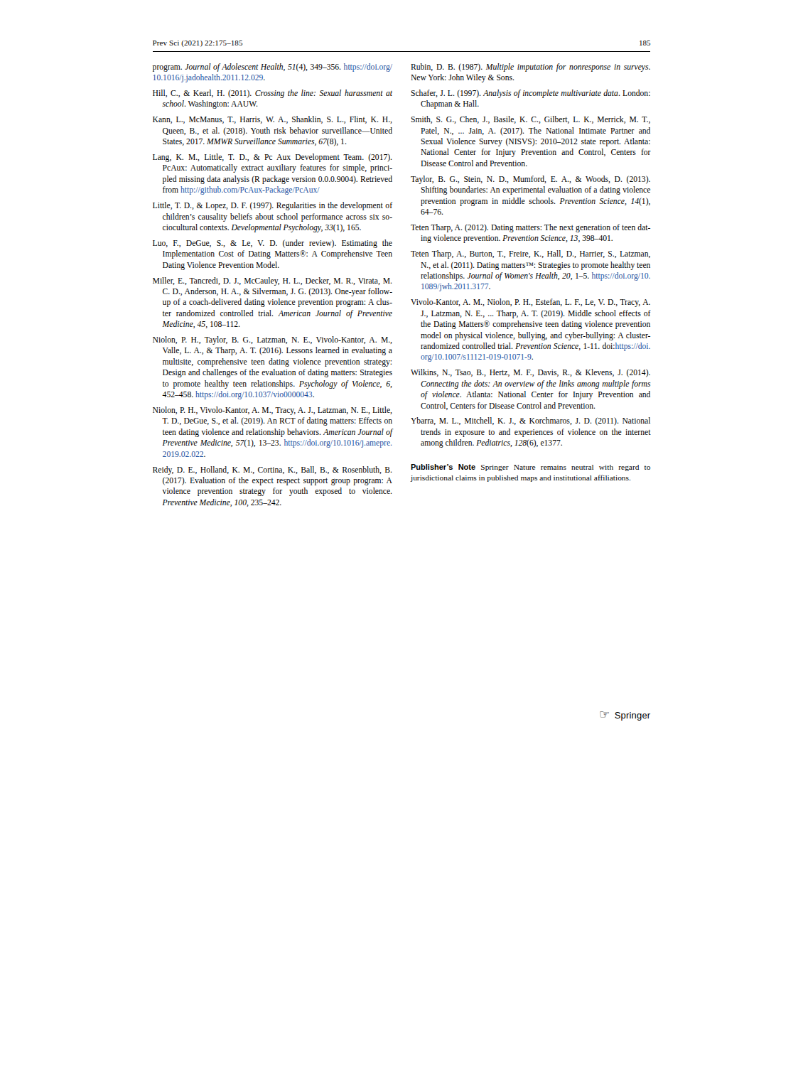Prev Sci (2021) 22:175–185
185
program. Journal of Adolescent Health, 51(4), 349–356. https://doi.org/10.1016/j.jadohealth.2011.12.029.
Hill, C., & Kearl, H. (2011). Crossing the line: Sexual harassment at school. Washington: AAUW.
Kann, L., McManus, T., Harris, W. A., Shanklin, S. L., Flint, K. H., Queen, B., et al. (2018). Youth risk behavior surveillance—United States, 2017. MMWR Surveillance Summaries, 67(8), 1.
Lang, K. M., Little, T. D., & Pc Aux Development Team. (2017). PcAux: Automatically extract auxiliary features for simple, principled missing data analysis (R package version 0.0.0.9004). Retrieved from http://github.com/PcAux-Package/PcAux/
Little, T. D., & Lopez, D. F. (1997). Regularities in the development of children’s causality beliefs about school performance across six sociocultural contexts. Developmental Psychology, 33(1), 165.
Luo, F., DeGue, S., & Le, V. D. (under review). Estimating the Implementation Cost of Dating Matters®: A Comprehensive Teen Dating Violence Prevention Model.
Miller, E., Tancredi, D. J., McCauley, H. L., Decker, M. R., Virata, M. C. D., Anderson, H. A., & Silverman, J. G. (2013). One-year follow-up of a coach-delivered dating violence prevention program: A cluster randomized controlled trial. American Journal of Preventive Medicine, 45, 108–112.
Niolon, P. H., Taylor, B. G., Latzman, N. E., Vivolo-Kantor, A. M., Valle, L. A., & Tharp, A. T. (2016). Lessons learned in evaluating a multisite, comprehensive teen dating violence prevention strategy: Design and challenges of the evaluation of dating matters: Strategies to promote healthy teen relationships. Psychology of Violence, 6, 452–458. https://doi.org/10.1037/vio0000043.
Niolon, P. H., Vivolo-Kantor, A. M., Tracy, A. J., Latzman, N. E., Little, T. D., DeGue, S., et al. (2019). An RCT of dating matters: Effects on teen dating violence and relationship behaviors. American Journal of Preventive Medicine, 57(1), 13–23. https://doi.org/10.1016/j.amepre.2019.02.022.
Reidy, D. E., Holland, K. M., Cortina, K., Ball, B., & Rosenbluth, B. (2017). Evaluation of the expect respect support group program: A violence prevention strategy for youth exposed to violence. Preventive Medicine, 100, 235–242.
Rubin, D. B. (1987). Multiple imputation for nonresponse in surveys. New York: John Wiley & Sons.
Schafer, J. L. (1997). Analysis of incomplete multivariate data. London: Chapman & Hall.
Smith, S. G., Chen, J., Basile, K. C., Gilbert, L. K., Merrick, M. T., Patel, N., ... Jain, A. (2017). The National Intimate Partner and Sexual Violence Survey (NISVS): 2010–2012 state report. Atlanta: National Center for Injury Prevention and Control, Centers for Disease Control and Prevention.
Taylor, B. G., Stein, N. D., Mumford, E. A., & Woods, D. (2013). Shifting boundaries: An experimental evaluation of a dating violence prevention program in middle schools. Prevention Science, 14(1), 64–76.
Teten Tharp, A. (2012). Dating matters: The next generation of teen dating violence prevention. Prevention Science, 13, 398–401.
Teten Tharp, A., Burton, T., Freire, K., Hall, D., Harrier, S., Latzman, N., et al. (2011). Dating matters™: Strategies to promote healthy teen relationships. Journal of Women's Health, 20, 1–5. https://doi.org/10.1089/jwh.2011.3177.
Vivolo-Kantor, A. M., Niolon, P. H., Estefan, L. F., Le, V. D., Tracy, A. J., Latzman, N. E., ... Tharp, A. T. (2019). Middle school effects of the Dating Matters® comprehensive teen dating violence prevention model on physical violence, bullying, and cyber-bullying: A cluster-randomized controlled trial. Prevention Science, 1-11. doi:https://doi.org/10.1007/s11121-019-01071-9.
Wilkins, N., Tsao, B., Hertz, M. F., Davis, R., & Klevens, J. (2014). Connecting the dots: An overview of the links among multiple forms of violence. Atlanta: National Center for Injury Prevention and Control, Centers for Disease Control and Prevention.
Ybarra, M. L., Mitchell, K. J., & Korchmaros, J. D. (2011). National trends in exposure to and experiences of violence on the internet among children. Pediatrics, 128(6), e1377.
Publisher’s Note Springer Nature remains neutral with regard to jurisdictional claims in published maps and institutional affiliations.
☞ Springer